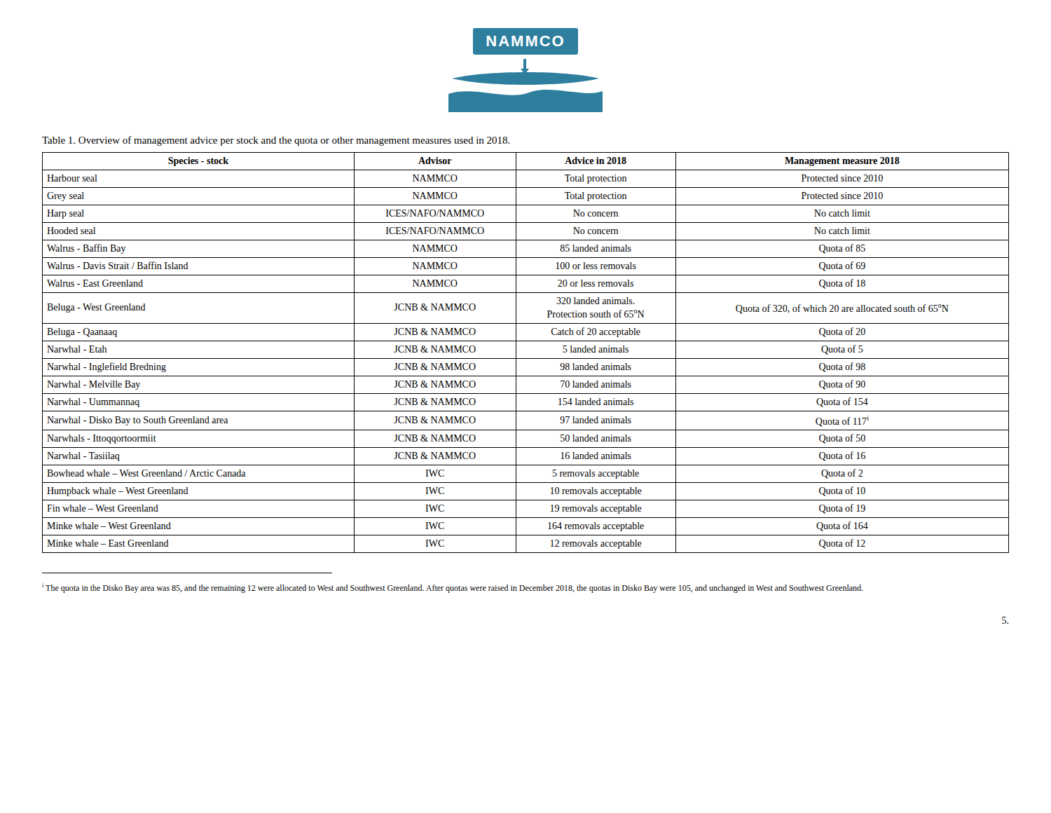NAMMCO
Table 1. Overview of management advice per stock and the quota or other management measures used in 2018.
| Species - stock | Advisor | Advice in 2018 | Management measure 2018 |
| --- | --- | --- | --- |
| Harbour seal | NAMMCO | Total protection | Protected since 2010 |
| Grey seal | NAMMCO | Total protection | Protected since 2010 |
| Harp seal | ICES/NAFO/NAMMCO | No concern | No catch limit |
| Hooded seal | ICES/NAFO/NAMMCO | No concern | No catch limit |
| Walrus - Baffin Bay | NAMMCO | 85 landed animals | Quota of 85 |
| Walrus - Davis Strait / Baffin Island | NAMMCO | 100 or less removals | Quota of 69 |
| Walrus - East Greenland | NAMMCO | 20 or less removals | Quota of 18 |
| Beluga - West Greenland | JCNB & NAMMCO | 320 landed animals. Protection south of 65 o N | Quota of 320, of which 20 are allocated south of 65 o N |
| Beluga - Qaanaaq | JCNB & NAMMCO | Catch of 20 acceptable | Quota of 20 |
| Narwhal - Etah | JCNB & NAMMCO | 5 landed animals | Quota of 5 |
| Narwhal - Inglefield Bredning | JCNB & NAMMCO | 98 landed animals | Quota of 98 |
| Narwhal - Melville Bay | JCNB & NAMMCO | 70 landed animals | Quota of 90 |
| Narwhal - Uummannaq | JCNB & NAMMCO | 154 landed animals | Quota of 154 |
| Narwhal - Disko Bay to South Greenland area | JCNB & NAMMCO | 97 landed animals | Quota of 117 i |
| Narwhals - Ittoqqortoormiit | JCNB & NAMMCO | 50 landed animals | Quota of 50 |
| Narwhal - Tasiilaq | JCNB & NAMMCO | 16 landed animals | Quota of 16 |
| Bowhead whale – West Greenland / Arctic Canada | IWC | 5 removals acceptable | Quota of 2 |
| Humpback whale – West Greenland | IWC | 10 removals acceptable | Quota of 10 |
| Fin whale – West Greenland | IWC | 19 removals acceptable | Quota of 19 |
| Minke whale – West Greenland | IWC | 164 removals acceptable | Quota of 164 |
| Minke whale – East Greenland | IWC | 12 removals acceptable | Quota of 12 |
i The quota in the Disko Bay area was 85, and the remaining 12 were allocated to West and Southwest Greenland. After quotas were raised in December 2018, the quotas in Disko Bay were 105, and unchanged in West and Southwest Greenland.
5.